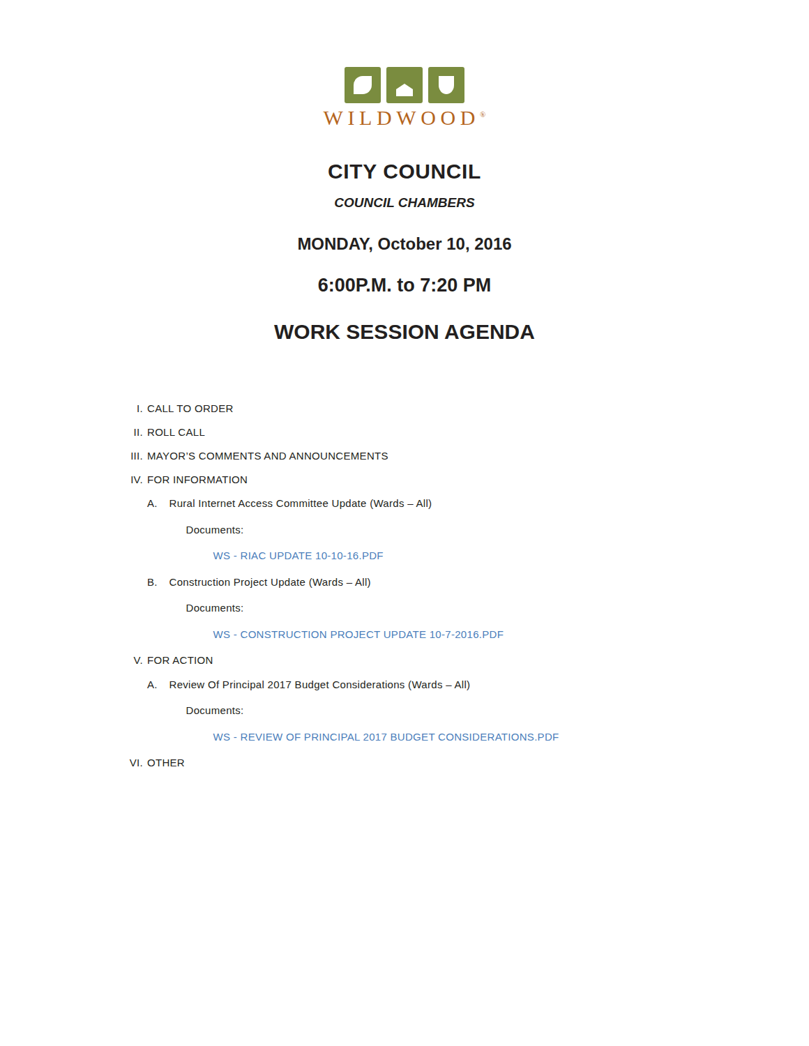WILDWOOD®
CITY COUNCIL
COUNCIL CHAMBERS
MONDAY, October 10, 2016
6:00P.M. to 7:20 PM
WORK SESSION AGENDA
CALL TO ORDER
ROLL CALL
MAYOR’S COMMENTS AND ANNOUNCEMENTS
FOR INFORMATION
Rural Internet Access Committee Update (Wards – All)
Documents:
WS - RIAC UPDATE 10-10-16.PDF
Construction Project Update (Wards – All)
Documents:
WS - CONSTRUCTION PROJECT UPDATE 10-7-2016.PDF
FOR ACTION
Review Of Principal 2017 Budget Considerations (Wards – All)
Documents:
WS - REVIEW OF PRINCIPAL 2017 BUDGET CONSIDERATIONS.PDF
OTHER